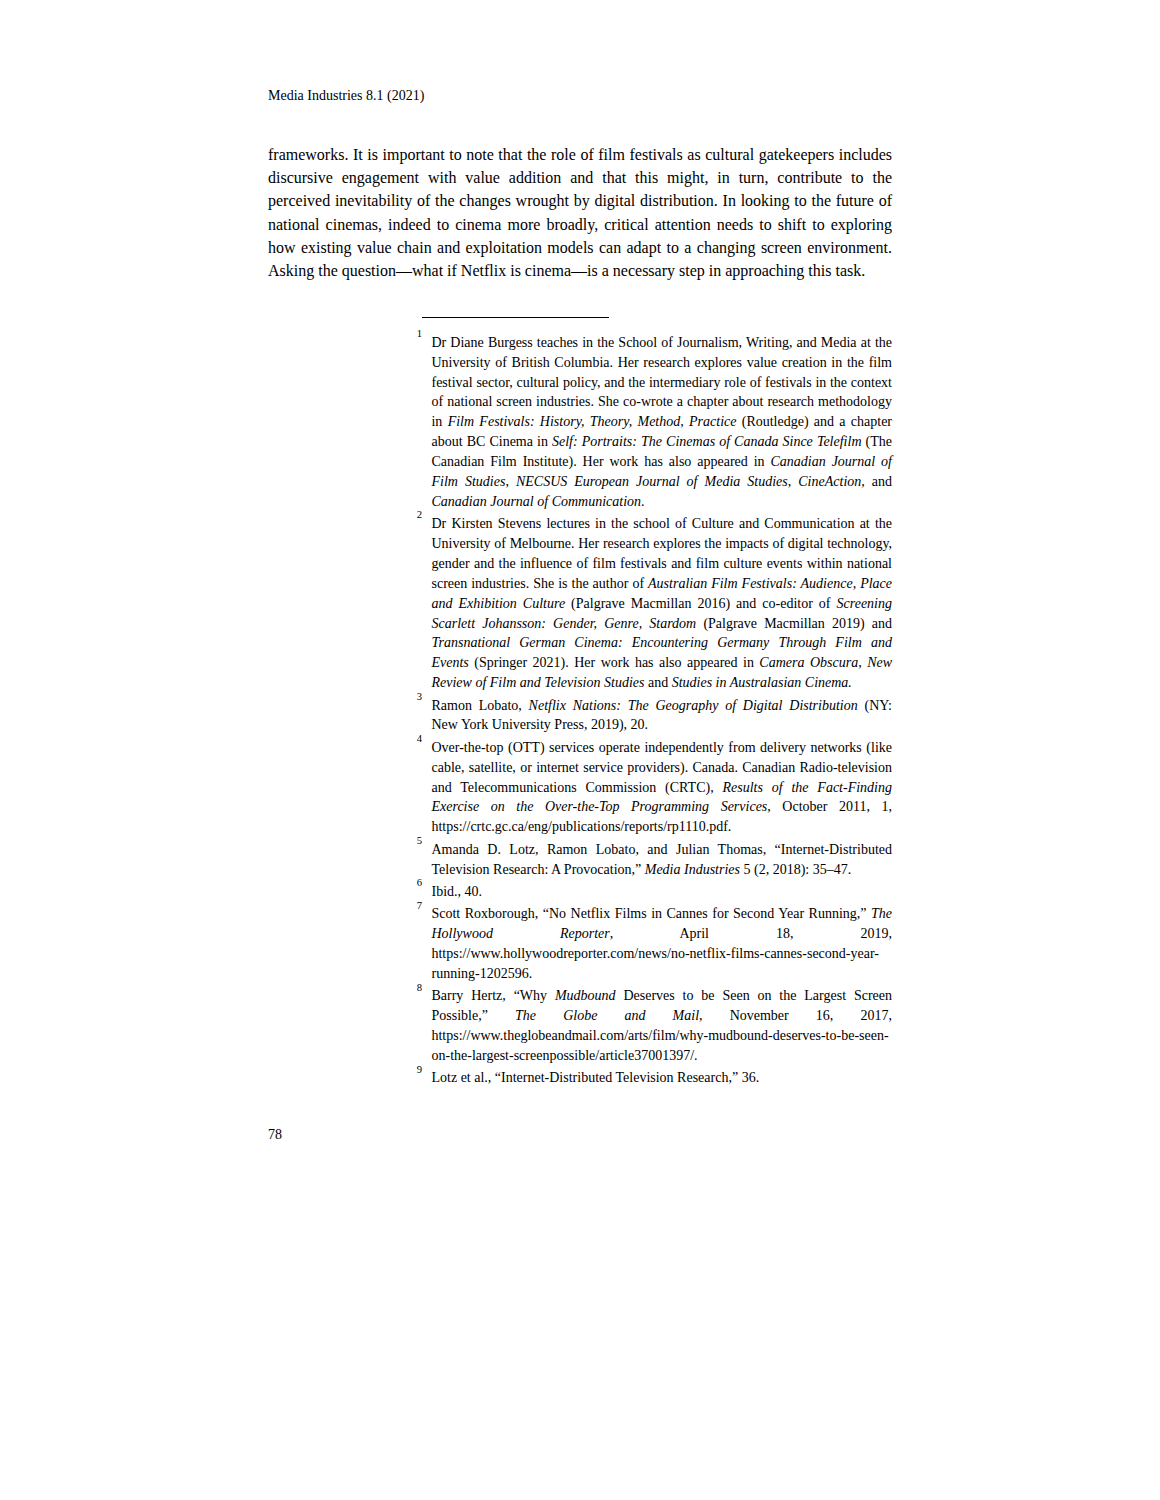Media Industries 8.1 (2021)
frameworks. It is important to note that the role of film festivals as cultural gatekeepers includes discursive engagement with value addition and that this might, in turn, contribute to the perceived inevitability of the changes wrought by digital distribution. In looking to the future of national cinemas, indeed to cinema more broadly, critical attention needs to shift to exploring how existing value chain and exploitation models can adapt to a changing screen environment. Asking the question—what if Netflix is cinema—is a necessary step in approaching this task.
1 Dr Diane Burgess teaches in the School of Journalism, Writing, and Media at the University of British Columbia. Her research explores value creation in the film festival sector, cultural policy, and the intermediary role of festivals in the context of national screen industries. She co-wrote a chapter about research methodology in Film Festivals: History, Theory, Method, Practice (Routledge) and a chapter about BC Cinema in Self: Portraits: The Cinemas of Canada Since Telefilm (The Canadian Film Institute). Her work has also appeared in Canadian Journal of Film Studies, NECSUS European Journal of Media Studies, CineAction, and Canadian Journal of Communication.
2 Dr Kirsten Stevens lectures in the school of Culture and Communication at the University of Melbourne. Her research explores the impacts of digital technology, gender and the influence of film festivals and film culture events within national screen industries. She is the author of Australian Film Festivals: Audience, Place and Exhibition Culture (Palgrave Macmillan 2016) and co-editor of Screening Scarlett Johansson: Gender, Genre, Stardom (Palgrave Macmillan 2019) and Transnational German Cinema: Encountering Germany Through Film and Events (Springer 2021). Her work has also appeared in Camera Obscura, New Review of Film and Television Studies and Studies in Australasian Cinema.
3 Ramon Lobato, Netflix Nations: The Geography of Digital Distribution (NY: New York University Press, 2019), 20.
4 Over-the-top (OTT) services operate independently from delivery networks (like cable, satellite, or internet service providers). Canada. Canadian Radio-television and Telecommunications Commission (CRTC), Results of the Fact-Finding Exercise on the Over-the-Top Programming Services, October 2011, 1, https://crtc.gc.ca/eng/publications/reports/rp1110.pdf.
5 Amanda D. Lotz, Ramon Lobato, and Julian Thomas, “Internet-Distributed Television Research: A Provocation,” Media Industries 5 (2, 2018): 35–47.
6 Ibid., 40.
7 Scott Roxborough, “No Netflix Films in Cannes for Second Year Running,” The Hollywood Reporter, April 18, 2019, https://www.hollywoodreporter.com/news/no-netflix-films-cannes-second-year-running-1202596.
8 Barry Hertz, “Why Mudbound Deserves to be Seen on the Largest Screen Possible,” The Globe and Mail, November 16, 2017, https://www.theglobeandmail.com/arts/film/why-mudbound-deserves-to-be-seen-on-the-largest-screenpossible/article37001397/.
9 Lotz et al., “Internet-Distributed Television Research,” 36.
78